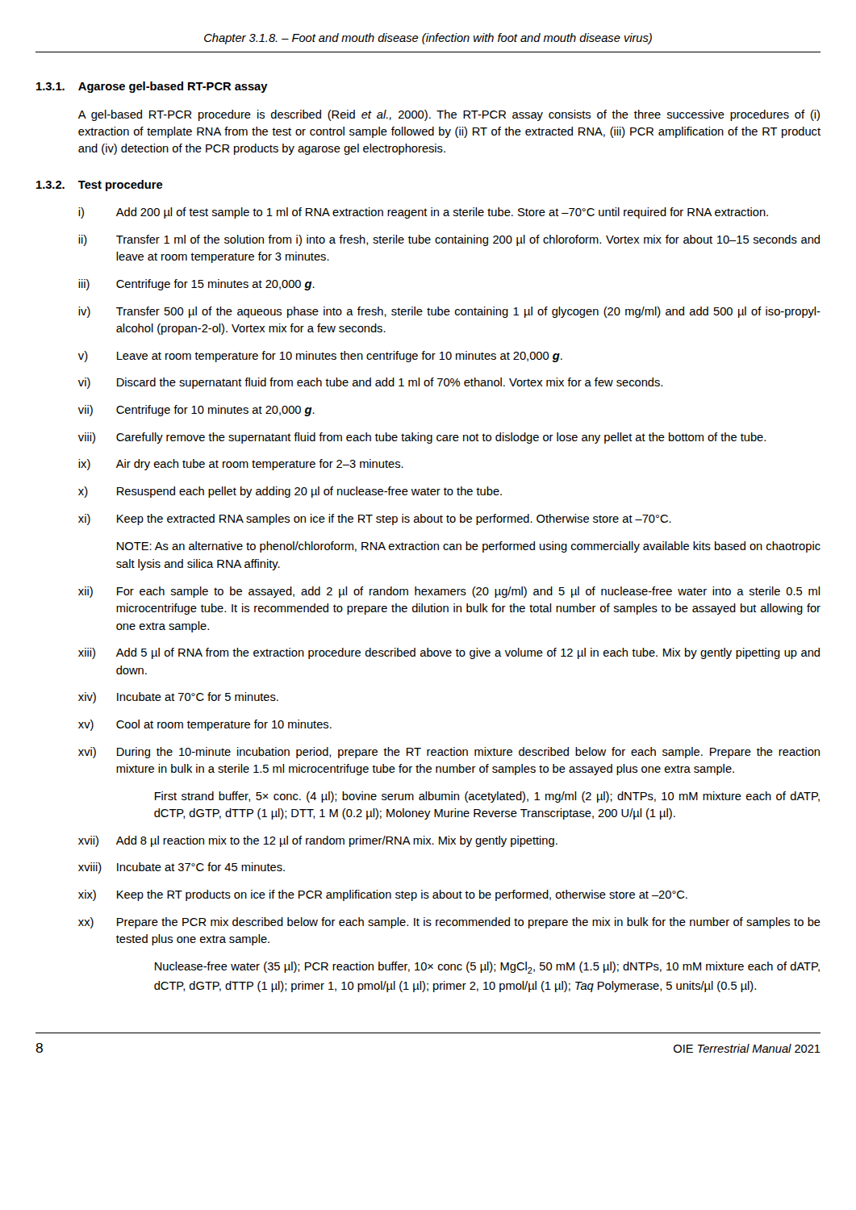Chapter 3.1.8. – Foot and mouth disease (infection with foot and mouth disease virus)
1.3.1. Agarose gel-based RT-PCR assay
A gel-based RT-PCR procedure is described (Reid et al., 2000). The RT-PCR assay consists of the three successive procedures of (i) extraction of template RNA from the test or control sample followed by (ii) RT of the extracted RNA, (iii) PCR amplification of the RT product and (iv) detection of the PCR products by agarose gel electrophoresis.
1.3.2. Test procedure
i) Add 200 µl of test sample to 1 ml of RNA extraction reagent in a sterile tube. Store at –70°C until required for RNA extraction.
ii) Transfer 1 ml of the solution from i) into a fresh, sterile tube containing 200 µl of chloroform. Vortex mix for about 10–15 seconds and leave at room temperature for 3 minutes.
iii) Centrifuge for 15 minutes at 20,000 g.
iv) Transfer 500 µl of the aqueous phase into a fresh, sterile tube containing 1 µl of glycogen (20 mg/ml) and add 500 µl of iso-propyl-alcohol (propan-2-ol). Vortex mix for a few seconds.
v) Leave at room temperature for 10 minutes then centrifuge for 10 minutes at 20,000 g.
vi) Discard the supernatant fluid from each tube and add 1 ml of 70% ethanol. Vortex mix for a few seconds.
vii) Centrifuge for 10 minutes at 20,000 g.
viii) Carefully remove the supernatant fluid from each tube taking care not to dislodge or lose any pellet at the bottom of the tube.
ix) Air dry each tube at room temperature for 2–3 minutes.
x) Resuspend each pellet by adding 20 µl of nuclease-free water to the tube.
xi) Keep the extracted RNA samples on ice if the RT step is about to be performed. Otherwise store at –70°C.
NOTE: As an alternative to phenol/chloroform, RNA extraction can be performed using commercially available kits based on chaotropic salt lysis and silica RNA affinity.
xii) For each sample to be assayed, add 2 µl of random hexamers (20 µg/ml) and 5 µl of nuclease-free water into a sterile 0.5 ml microcentrifuge tube. It is recommended to prepare the dilution in bulk for the total number of samples to be assayed but allowing for one extra sample.
xiii) Add 5 µl of RNA from the extraction procedure described above to give a volume of 12 µl in each tube. Mix by gently pipetting up and down.
xiv) Incubate at 70°C for 5 minutes.
xv) Cool at room temperature for 10 minutes.
xvi) During the 10-minute incubation period, prepare the RT reaction mixture described below for each sample. Prepare the reaction mixture in bulk in a sterile 1.5 ml microcentrifuge tube for the number of samples to be assayed plus one extra sample.
First strand buffer, 5× conc. (4 µl); bovine serum albumin (acetylated), 1 mg/ml (2 µl); dNTPs, 10 mM mixture each of dATP, dCTP, dGTP, dTTP (1 µl); DTT, 1 M (0.2 µl); Moloney Murine Reverse Transcriptase, 200 U/µl (1 µl).
xvii) Add 8 µl reaction mix to the 12 µl of random primer/RNA mix. Mix by gently pipetting.
xviii) Incubate at 37°C for 45 minutes.
xix) Keep the RT products on ice if the PCR amplification step is about to be performed, otherwise store at –20°C.
xx) Prepare the PCR mix described below for each sample. It is recommended to prepare the mix in bulk for the number of samples to be tested plus one extra sample.
Nuclease-free water (35 µl); PCR reaction buffer, 10× conc (5 µl); MgCl2, 50 mM (1.5 µl); dNTPs, 10 mM mixture each of dATP, dCTP, dGTP, dTTP (1 µl); primer 1, 10 pmol/µl (1 µl); primer 2, 10 pmol/µl (1 µl); Taq Polymerase, 5 units/µl (0.5 µl).
8 OIE Terrestrial Manual 2021